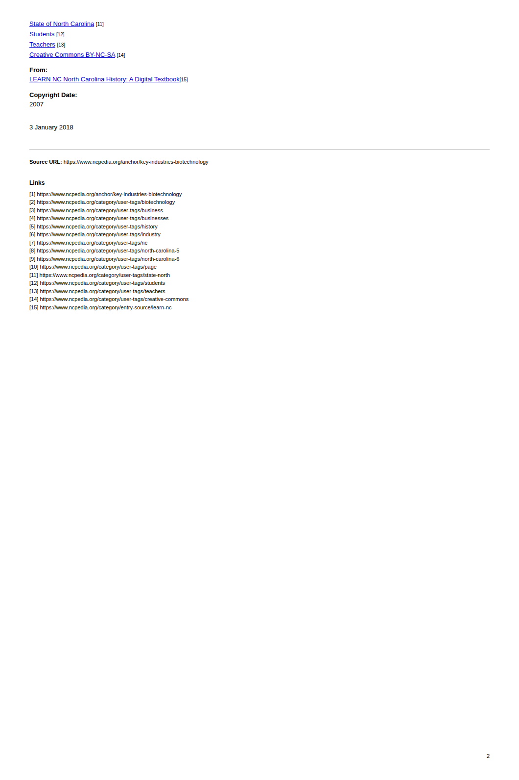State of North Carolina [11]
Students [12]
Teachers [13]
Creative Commons BY-NC-SA [14]
From:
LEARN NC North Carolina History: A Digital Textbook[15]
Copyright Date:
2007
3 January 2018
Source URL: https://www.ncpedia.org/anchor/key-industries-biotechnology
Links
[1] https://www.ncpedia.org/anchor/key-industries-biotechnology
[2] https://www.ncpedia.org/category/user-tags/biotechnology
[3] https://www.ncpedia.org/category/user-tags/business
[4] https://www.ncpedia.org/category/user-tags/businesses
[5] https://www.ncpedia.org/category/user-tags/history
[6] https://www.ncpedia.org/category/user-tags/industry
[7] https://www.ncpedia.org/category/user-tags/nc
[8] https://www.ncpedia.org/category/user-tags/north-carolina-5
[9] https://www.ncpedia.org/category/user-tags/north-carolina-6
[10] https://www.ncpedia.org/category/user-tags/page
[11] https://www.ncpedia.org/category/user-tags/state-north
[12] https://www.ncpedia.org/category/user-tags/students
[13] https://www.ncpedia.org/category/user-tags/teachers
[14] https://www.ncpedia.org/category/user-tags/creative-commons
[15] https://www.ncpedia.org/category/entry-source/learn-nc
2